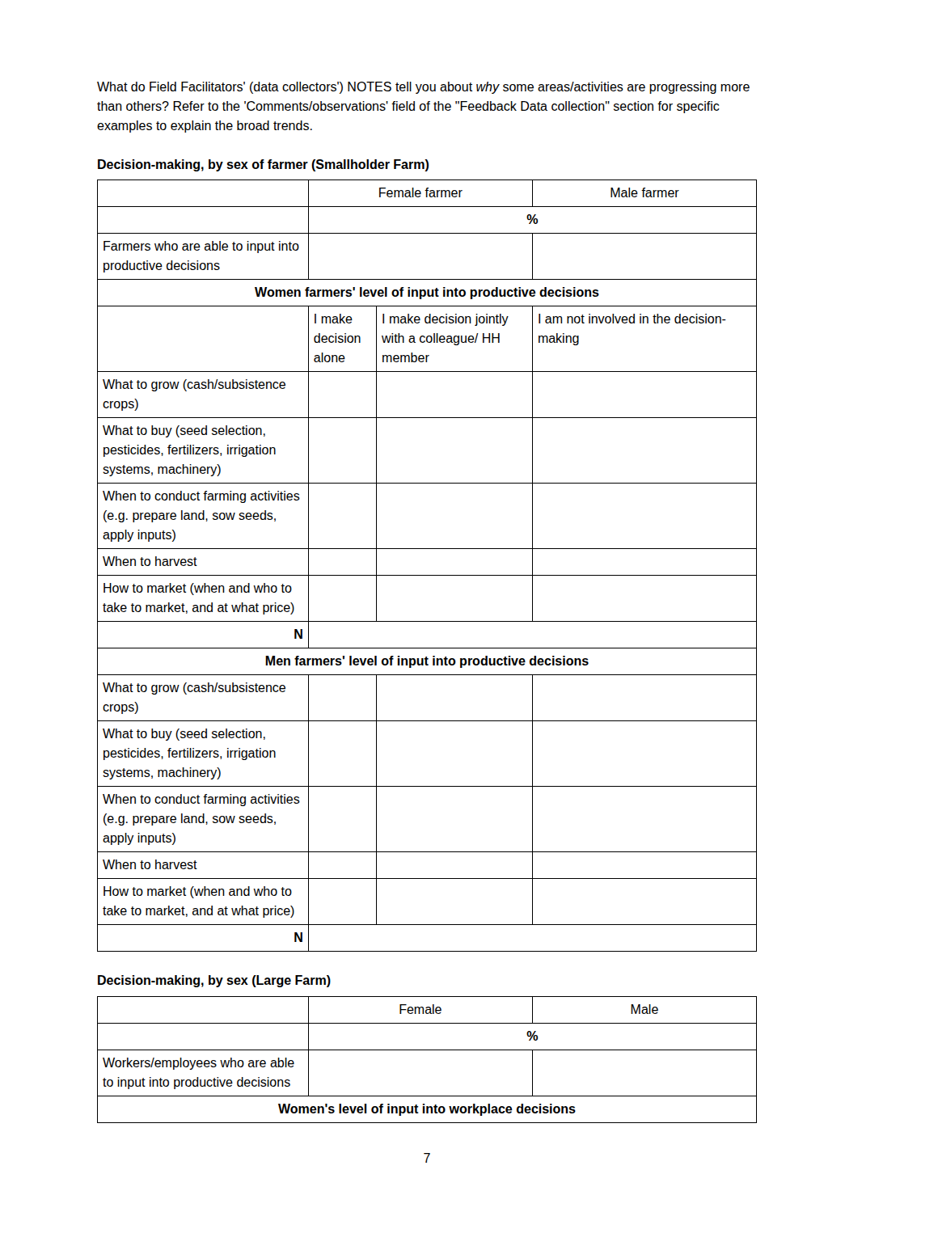What do Field Facilitators' (data collectors') NOTES tell you about why some areas/activities are progressing more than others? Refer to the 'Comments/observations' field of the "Feedback Data collection" section for specific examples to explain the broad trends.
Decision-making, by sex of farmer (Smallholder Farm)
| | Female farmer | Male farmer |
| | % |
| Farmers who are able to input into productive decisions | | |
| Women farmers' level of input into productive decisions |
| | I make decision alone | I make decision jointly with a colleague/ HH member | I am not involved in the decision-making |
| What to grow (cash/subsistence crops) | | | |
| What to buy (seed selection, pesticides, fertilizers, irrigation systems, machinery) | | | |
| When to conduct farming activities (e.g. prepare land, sow seeds, apply inputs) | | | |
| When to harvest | | | |
| How to market (when and who to take to market, and at what price) | | | |
| N | |
| Men farmers' level of input into productive decisions |
| What to grow (cash/subsistence crops) | | | |
| What to buy (seed selection, pesticides, fertilizers, irrigation systems, machinery) | | | |
| When to conduct farming activities (e.g. prepare land, sow seeds, apply inputs) | | | |
| When to harvest | | | |
| How to market (when and who to take to market, and at what price) | | | |
| N | |
Decision-making, by sex (Large Farm)
| | Female | Male |
| | % |
| Workers/employees who are able to input into productive decisions | | |
| Women's level of input into workplace decisions |
7